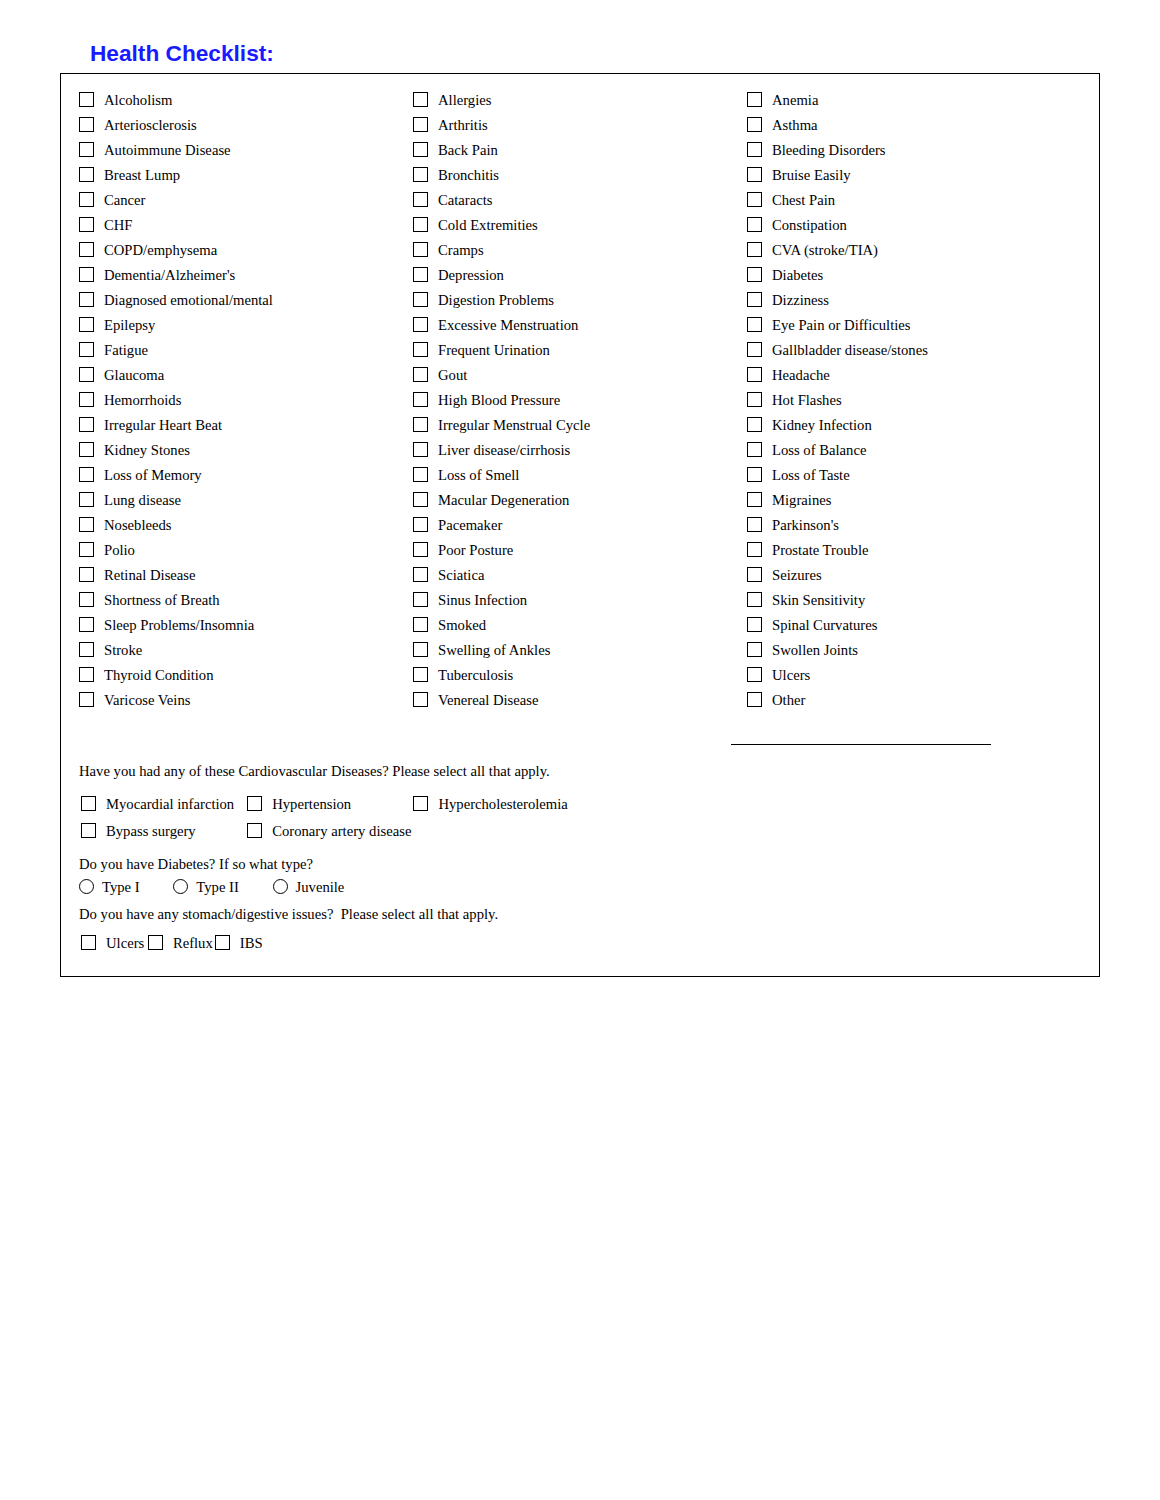Health Checklist:
| Alcoholism | Allergies | Anemia |
| Arteriosclerosis | Arthritis | Asthma |
| Autoimmune Disease | Back Pain | Bleeding Disorders |
| Breast Lump | Bronchitis | Bruise Easily |
| Cancer | Cataracts | Chest Pain |
| CHF | Cold Extremities | Constipation |
| COPD/emphysema | Cramps | CVA (stroke/TIA) |
| Dementia/Alzheimer's | Depression | Diabetes |
| Diagnosed emotional/mental | Digestion Problems | Dizziness |
| Epilepsy | Excessive Menstruation | Eye Pain or Difficulties |
| Fatigue | Frequent Urination | Gallbladder disease/stones |
| Glaucoma | Gout | Headache |
| Hemorrhoids | High Blood Pressure | Hot Flashes |
| Irregular Heart Beat | Irregular Menstrual Cycle | Kidney Infection |
| Kidney Stones | Liver disease/cirrhosis | Loss of Balance |
| Loss of Memory | Loss of Smell | Loss of Taste |
| Lung disease | Macular Degeneration | Migraines |
| Nosebleeds | Pacemaker | Parkinson's |
| Polio | Poor Posture | Prostate Trouble |
| Retinal Disease | Sciatica | Seizures |
| Shortness of Breath | Sinus Infection | Skin Sensitivity |
| Sleep Problems/Insomnia | Smoked | Spinal Curvatures |
| Stroke | Swelling of Ankles | Swollen Joints |
| Thyroid Condition | Tuberculosis | Ulcers |
| Varicose Veins | Venereal Disease | Other |
Have you had any of these Cardiovascular Diseases? Please select all that apply.
| Myocardial infarction | Hypertension | Hypercholesterolemia |
| Bypass surgery | Coronary artery disease | |
Do you have Diabetes? If so what type?
Type I Type II Juvenile
Do you have any stomach/digestive issues? Please select all that apply.
| Ulcers | Reflux | IBS |